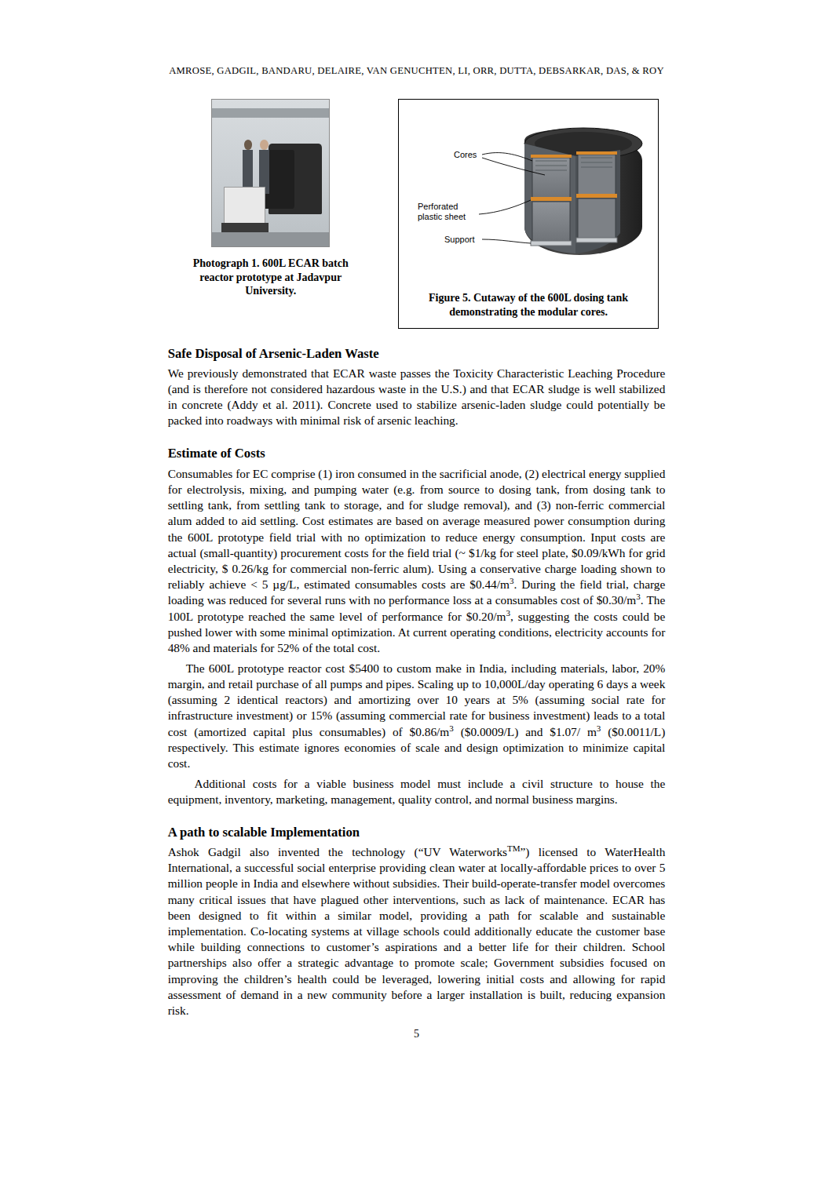AMROSE, GADGIL, BANDARU, DELAIRE, VAN GENUCHTEN, LI, ORR, DUTTA, DEBSARKAR, DAS, & ROY
Photograph 1. 600L ECAR batch reactor prototype at Jadavpur University.
Cores Perforated plastic sheet Support
Figure 5. Cutaway of the 600L dosing tank demonstrating the modular cores.
Safe Disposal of Arsenic-Laden Waste
We previously demonstrated that ECAR waste passes the Toxicity Characteristic Leaching Procedure (and is therefore not considered hazardous waste in the U.S.) and that ECAR sludge is well stabilized in concrete (Addy et al. 2011). Concrete used to stabilize arsenic-laden sludge could potentially be packed into roadways with minimal risk of arsenic leaching.
Estimate of Costs
Consumables for EC comprise (1) iron consumed in the sacrificial anode, (2) electrical energy supplied for electrolysis, mixing, and pumping water (e.g. from source to dosing tank, from dosing tank to settling tank, from settling tank to storage, and for sludge removal), and (3) non-ferric commercial alum added to aid settling. Cost estimates are based on average measured power consumption during the 600L prototype field trial with no optimization to reduce energy consumption. Input costs are actual (small-quantity) procurement costs for the field trial (~ $1/kg for steel plate, $0.09/kWh for grid electricity, $ 0.26/kg for commercial non-ferric alum). Using a conservative charge loading shown to reliably achieve < 5 µg/L, estimated consumables costs are $0.44/m3. During the field trial, charge loading was reduced for several runs with no performance loss at a consumables cost of $0.30/m3. The 100L prototype reached the same level of performance for $0.20/m3, suggesting the costs could be pushed lower with some minimal optimization. At current operating conditions, electricity accounts for 48% and materials for 52% of the total cost.
The 600L prototype reactor cost $5400 to custom make in India, including materials, labor, 20% margin, and retail purchase of all pumps and pipes. Scaling up to 10,000L/day operating 6 days a week (assuming 2 identical reactors) and amortizing over 10 years at 5% (assuming social rate for infrastructure investment) or 15% (assuming commercial rate for business investment) leads to a total cost (amortized capital plus consumables) of $0.86/m3 ($0.0009/L) and $1.07/ m3 ($0.0011/L) respectively. This estimate ignores economies of scale and design optimization to minimize capital cost.
Additional costs for a viable business model must include a civil structure to house the equipment, inventory, marketing, management, quality control, and normal business margins.
A path to scalable Implementation
Ashok Gadgil also invented the technology (“UV WaterworksTM”) licensed to WaterHealth International, a successful social enterprise providing clean water at locally-affordable prices to over 5 million people in India and elsewhere without subsidies. Their build-operate-transfer model overcomes many critical issues that have plagued other interventions, such as lack of maintenance. ECAR has been designed to fit within a similar model, providing a path for scalable and sustainable implementation. Co-locating systems at village schools could additionally educate the customer base while building connections to customer’s aspirations and a better life for their children. School partnerships also offer a strategic advantage to promote scale; Government subsidies focused on improving the children’s health could be leveraged, lowering initial costs and allowing for rapid assessment of demand in a new community before a larger installation is built, reducing expansion risk.
5